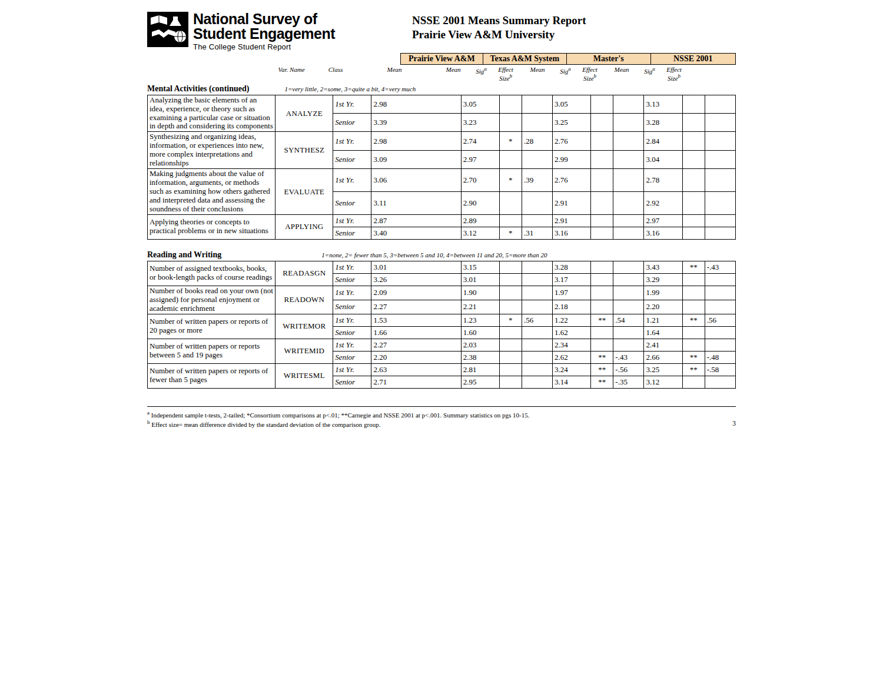National Survey of
Student Engagement
The College Student Report
NSSE 2001 Means Summary Report
Prairie View A&M University
Prairie View A&M
Texas A&M System
Master's
NSSE 2001
Var. Name
Class
Mean
Mean
Siga
Effect Sizeb
Mean
Siga
Effect Sizeb
Mean
Siga
Effect Sizeb
Mental Activities (continued) 1=very little, 2=some, 3=quite a bit, 4=very much
| Analyzing the basic elements of an idea, experience, or theory such as examining a particular case or situation in depth and considering its components | ANALYZE | 1st Yr. | 2.98 | 3.05 | | | 3.05 | | | 3.13 | | |
| Senior | 3.39 | 3.23 | | | 3.25 | | | 3.28 | | |
| Synthesizing and organizing ideas, information, or experiences into new, more complex interpretations and relationships | SYNTHESZ | 1st Yr. | 2.98 | 2.74 | * | .28 | 2.76 | | | 2.84 | | |
| Senior | 3.09 | 2.97 | | | 2.99 | | | 3.04 | | |
| Making judgments about the value of information, arguments, or methods such as examining how others gathered and interpreted data and assessing the soundness of their conclusions | EVALUATE | 1st Yr. | 3.06 | 2.70 | * | .39 | 2.76 | | | 2.78 | | |
| Senior | 3.11 | 2.90 | | | 2.91 | | | 2.92 | | |
| Applying theories or concepts to practical problems or in new situations | APPLYING | 1st Yr. | 2.87 | 2.89 | | | 2.91 | | | 2.97 | | |
| Senior | 3.40 | 3.12 | * | .31 | 3.16 | | | 3.16 | | |
Reading and Writing 1=none, 2= fewer than 5, 3=between 5 and 10, 4=between 11 and 20, 5=more than 20
| Number of assigned textbooks, books, or book-length packs of course readings | READASGN | 1st Yr. | 3.01 | 3.15 | | | 3.28 | | | 3.43 | ** | -.43 |
| Senior | 3.26 | 3.01 | | | 3.17 | | | 3.29 | | |
| Number of books read on your own (not assigned) for personal enjoyment or academic enrichment | READOWN | 1st Yr. | 2.09 | 1.90 | | | 1.97 | | | 1.99 | | |
| Senior | 2.27 | 2.21 | | | 2.18 | | | 2.20 | | |
| Number of written papers or reports of 20 pages or more | WRITEMOR | 1st Yr. | 1.53 | 1.23 | * | .56 | 1.22 | ** | .54 | 1.21 | ** | .56 |
| Senior | 1.66 | 1.60 | | | 1.62 | | | 1.64 | | |
| Number of written papers or reports between 5 and 19 pages | WRITEMID | 1st Yr. | 2.27 | 2.03 | | | 2.34 | | | 2.41 | | |
| Senior | 2.20 | 2.38 | | | 2.62 | ** | -.43 | 2.66 | ** | -.48 |
| Number of written papers or reports of fewer than 5 pages | WRITESML | 1st Yr. | 2.63 | 2.81 | | | 3.24 | ** | -.56 | 3.25 | ** | -.58 |
| Senior | 2.71 | 2.95 | | | 3.14 | ** | -.35 | 3.12 | | |
a Independent sample t-tests, 2-tailed; *Consortium comparisons at p<.01; **Carnegie and NSSE 2001 at p<.001. Summary statistics on pgs 10-15.
b Effect size= mean difference divided by the standard deviation of the comparison group.
3